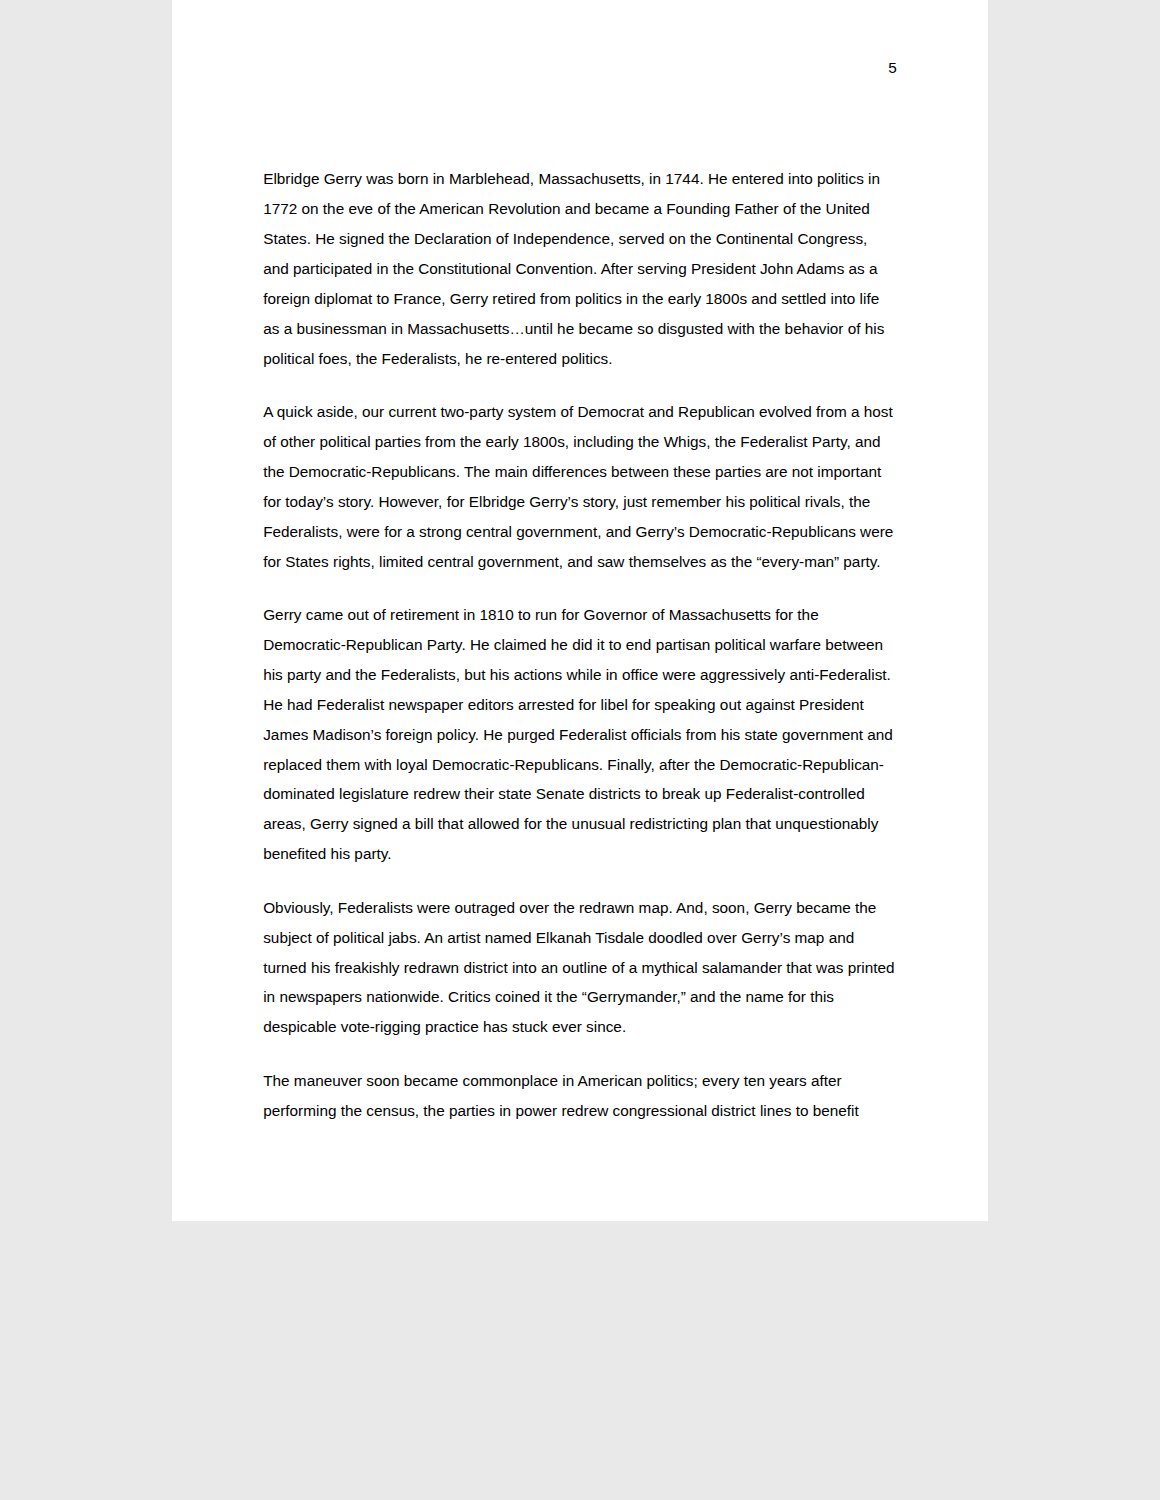5
Elbridge Gerry was born in Marblehead, Massachusetts, in 1744. He entered into politics in 1772 on the eve of the American Revolution and became a Founding Father of the United States. He signed the Declaration of Independence, served on the Continental Congress, and participated in the Constitutional Convention. After serving President John Adams as a foreign diplomat to France, Gerry retired from politics in the early 1800s and settled into life as a businessman in Massachusetts…until he became so disgusted with the behavior of his political foes, the Federalists, he re-entered politics.
A quick aside, our current two-party system of Democrat and Republican evolved from a host of other political parties from the early 1800s, including the Whigs, the Federalist Party, and the Democratic-Republicans. The main differences between these parties are not important for today’s story. However, for Elbridge Gerry’s story, just remember his political rivals, the Federalists, were for a strong central government, and Gerry’s Democratic-Republicans were for States rights, limited central government, and saw themselves as the “every-man” party.
Gerry came out of retirement in 1810 to run for Governor of Massachusetts for the Democratic-Republican Party. He claimed he did it to end partisan political warfare between his party and the Federalists, but his actions while in office were aggressively anti-Federalist. He had Federalist newspaper editors arrested for libel for speaking out against President James Madison’s foreign policy. He purged Federalist officials from his state government and replaced them with loyal Democratic-Republicans. Finally, after the Democratic-Republican-dominated legislature redrew their state Senate districts to break up Federalist-controlled areas, Gerry signed a bill that allowed for the unusual redistricting plan that unquestionably benefited his party.
Obviously, Federalists were outraged over the redrawn map. And, soon, Gerry became the subject of political jabs. An artist named Elkanah Tisdale doodled over Gerry’s map and turned his freakishly redrawn district into an outline of a mythical salamander that was printed in newspapers nationwide. Critics coined it the “Gerrymander,” and the name for this despicable vote-rigging practice has stuck ever since.
The maneuver soon became commonplace in American politics; every ten years after performing the census, the parties in power redrew congressional district lines to benefit